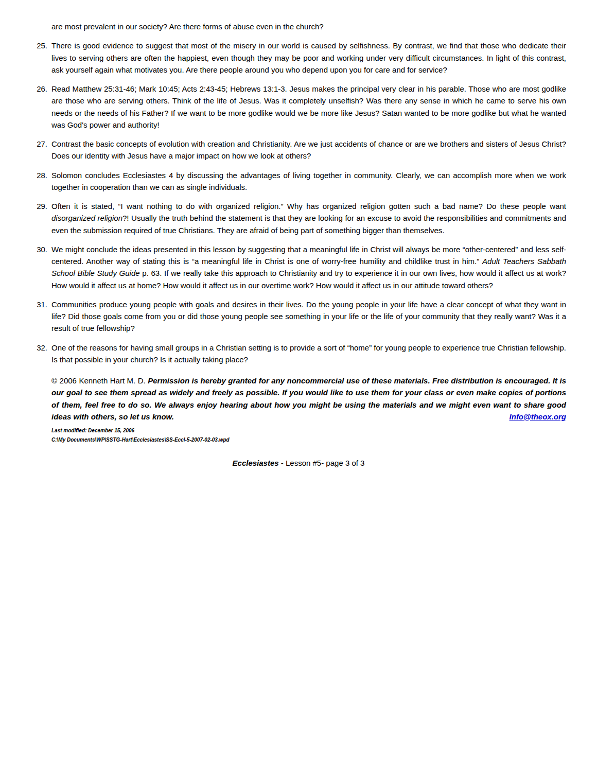are most prevalent in our society? Are there forms of abuse even in the church?
25. There is good evidence to suggest that most of the misery in our world is caused by selfishness. By contrast, we find that those who dedicate their lives to serving others are often the happiest, even though they may be poor and working under very difficult circumstances. In light of this contrast, ask yourself again what motivates you. Are there people around you who depend upon you for care and for service?
26. Read Matthew 25:31-46; Mark 10:45; Acts 2:43-45; Hebrews 13:1-3. Jesus makes the principal very clear in his parable. Those who are most godlike are those who are serving others. Think of the life of Jesus. Was it completely unselfish? Was there any sense in which he came to serve his own needs or the needs of his Father? If we want to be more godlike would we be more like Jesus? Satan wanted to be more godlike but what he wanted was God's power and authority!
27. Contrast the basic concepts of evolution with creation and Christianity. Are we just accidents of chance or are we brothers and sisters of Jesus Christ? Does our identity with Jesus have a major impact on how we look at others?
28. Solomon concludes Ecclesiastes 4 by discussing the advantages of living together in community. Clearly, we can accomplish more when we work together in cooperation than we can as single individuals.
29. Often it is stated, “I want nothing to do with organized religion.” Why has organized religion gotten such a bad name? Do these people want disorganized religion?! Usually the truth behind the statement is that they are looking for an excuse to avoid the responsibilities and commitments and even the submission required of true Christians. They are afraid of being part of something bigger than themselves.
30. We might conclude the ideas presented in this lesson by suggesting that a meaningful life in Christ will always be more “other-centered” and less self-centered. Another way of stating this is “a meaningful life in Christ is one of worry-free humility and childlike trust in him.” Adult Teachers Sabbath School Bible Study Guide p. 63. If we really take this approach to Christianity and try to experience it in our own lives, how would it affect us at work? How would it affect us at home? How would it affect us in our overtime work? How would it affect us in our attitude toward others?
31. Communities produce young people with goals and desires in their lives. Do the young people in your life have a clear concept of what they want in life? Did those goals come from you or did those young people see something in your life or the life of your community that they really want? Was it a result of true fellowship?
32. One of the reasons for having small groups in a Christian setting is to provide a sort of “home” for young people to experience true Christian fellowship. Is that possible in your church? Is it actually taking place?
© 2006 Kenneth Hart M. D. Permission is hereby granted for any noncommercial use of these materials. Free distribution is encouraged. It is our goal to see them spread as widely and freely as possible. If you would like to use them for your class or even make copies of portions of them, feel free to do so. We always enjoy hearing about how you might be using the materials and we might even want to share good ideas with others, so let us know. Info@theox.org
Last modified: December 15, 2006
C:\My Documents\WP\SSTG-Hart\Ecclesiastes\SS-Eccl-5-2007-02-03.wpd
Ecclesiastes - Lesson #5- page 3 of 3